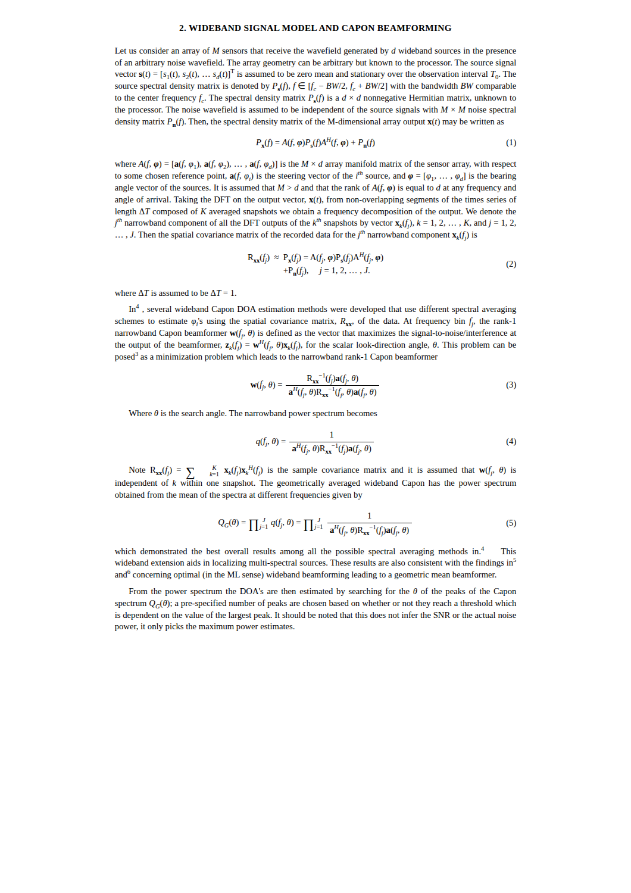2. WIDEBAND SIGNAL MODEL AND CAPON BEAMFORMING
Let us consider an array of M sensors that receive the wavefield generated by d wideband sources in the presence of an arbitrary noise wavefield. The array geometry can be arbitrary but known to the processor. The source signal vector s(t) = [s1(t), s2(t), … sd(t)]T is assumed to be zero mean and stationary over the observation interval T0. The source spectral density matrix is denoted by Ps(f), f ∈ [fc − BW/2, fc + BW/2] with the bandwidth BW comparable to the center frequency fc. The spectral density matrix Ps(f) is a d × d nonnegative Hermitian matrix, unknown to the processor. The noise wavefield is assumed to be independent of the source signals with M × M noise spectral density matrix Pn(f). Then, the spectral density matrix of the M-dimensional array output x(t) may be written as
Px(f) = A(f, φ)Ps(f)AH(f, φ) + Pn(f) (1)
where A(f, φ) = [a(f, φ1), a(f, φ2), … , a(f, φd)] is the M × d array manifold matrix of the sensor array, with respect to some chosen reference point, a(f, φi) is the steering vector of the ith source, and φ = [φ1, … , φd] is the bearing angle vector of the sources. It is assumed that M > d and that the rank of A(f, φ) is equal to d at any frequency and angle of arrival. Taking the DFT on the output vector, x(t), from non-overlapping segments of the times series of length ΔT composed of K averaged snapshots we obtain a frequency decomposition of the output. We denote the jth narrowband component of all the DFT outputs of the kth snapshots by vector xk(fj), k = 1, 2, … , K, and j = 1, 2, … , J. Then the spatial covariance matrix of the recorded data for the jth narrowband component xk(fj) is
| R xx ( f j ) | ≈ | P x ( f j ) = A( f j , φ )P s ( f j )A H ( f j , φ ) |
| | | +P n ( f j ), j = 1, 2, … , J . |
(2)
where ΔT is assumed to be ΔT = 1.
In4 , several wideband Capon DOA estimation methods were developed that use different spectral averaging schemes to estimate φi's using the spatial covariance matrix, Rxx, of the data. At frequency bin fj, the rank-1 narrowband Capon beamformer w(fj, θ) is defined as the vector that maximizes the signal-to-noise/interference at the output of the beamformer, zk(fj) = wH(fj, θ)xk(fj), for the scalar look-direction angle, θ. This problem can be posed3 as a minimization problem which leads to the narrowband rank-1 Capon beamformer
w(fj, θ) = Rxx−1(fj)a(fj, θ) aH(fj, θ)Rxx−1(fj, θ)a(fj, θ) (3)
Where θ is the search angle. The narrowband power spectrum becomes
q(fj, θ) = 1 aH(fj, θ)Rxx−1(fj)a(fj, θ) (4)
Note Rxx(fj) = ∑Kk=1 xk(fj)xkH(fj) is the sample covariance matrix and it is assumed that w(fj, θ) is independent of k within one snapshot. The geometrically averaged wideband Capon has the power spectrum obtained from the mean of the spectra at different frequencies given by
QG(θ) = ∏Jj=1 q(fj, θ) = ∏Jj=1 1 aH(fj, θ)Rxx−1(fj)a(fj, θ) (5)
which demonstrated the best overall results among all the possible spectral averaging methods in.4 This wideband extension aids in localizing multi-spectral sources. These results are also consistent with the findings in5 and6 concerning optimal (in the ML sense) wideband beamforming leading to a geometric mean beamformer.
From the power spectrum the DOA's are then estimated by searching for the θ of the peaks of the Capon spectrum QG(θ); a pre-specified number of peaks are chosen based on whether or not they reach a threshold which is dependent on the value of the largest peak. It should be noted that this does not infer the SNR or the actual noise power, it only picks the maximum power estimates.